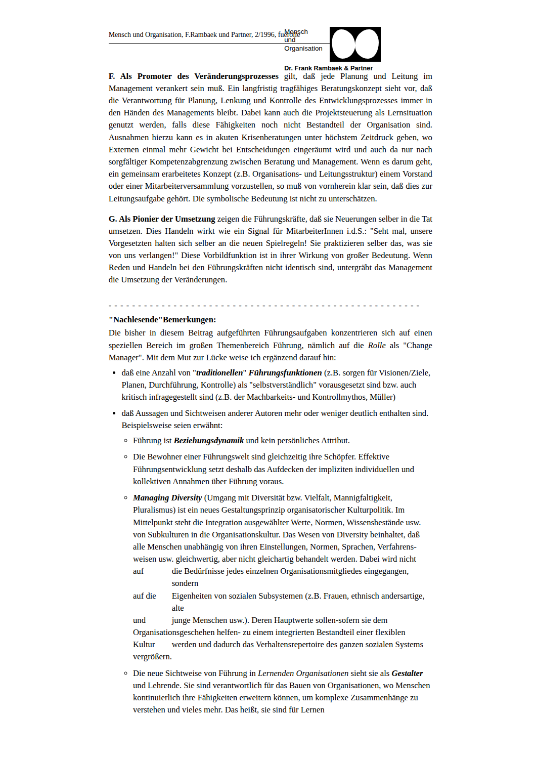Mensch
und
Organisation
Dr. Frank Rambaek & Partner
Mensch und Organisation, F.Rambaek und Partner, 2/1996, fuerolle
F. Als Promoter des Veränderungsprozesses gilt, daß jede Planung und Leitung im Management verankert sein muß. Ein langfristig tragfähiges Beratungskonzept sieht vor, daß die Verantwortung für Planung, Lenkung und Kontrolle des Entwicklungsprozesses immer in den Händen des Managements bleibt. Dabei kann auch die Projektsteuerung als Lernsituation genutzt werden, falls diese Fähigkeiten noch nicht Bestandteil der Organisation sind. Ausnahmen hierzu kann es in akuten Krisenberatungen unter höchstem Zeitdruck geben, wo Externen einmal mehr Gewicht bei Entscheidungen eingeräumt wird und auch da nur nach sorgfältiger Kompetenzabgrenzung zwischen Beratung und Management. Wenn es darum geht, ein gemeinsam erarbeitetes Konzept (z.B. Organisations- und Leitungsstruktur) einem Vorstand oder einer Mitarbeiterversammlung vorzustellen, so muß von vornherein klar sein, daß dies zur Leitungsaufgabe gehört. Die symbolische Bedeutung ist nicht zu unterschätzen.
G. Als Pionier der Umsetzung zeigen die Führungskräfte, daß sie Neuerungen selber in die Tat umsetzen. Dies Handeln wirkt wie ein Signal für MitarbeiterInnen i.d.S.: "Seht mal, unsere Vorgesetzten halten sich selber an die neuen Spielregeln! Sie praktizieren selber das, was sie von uns verlangen!" Diese Vorbildfunktion ist in ihrer Wirkung von großer Bedeutung. Wenn Reden und Handeln bei den Führungskräften nicht identisch sind, untergräbt das Management die Umsetzung der Veränderungen.
- - - - - - - - - - - - - - - - - - - - - - - - - - - - - - - - - - - - - - - - - - - - - - - - - - - - -
"Nachlesende"Bemerkungen:
Die bisher in diesem Beitrag aufgeführten Führungsaufgaben konzentrieren sich auf einen speziellen Bereich im großen Themenbereich Führung, nämlich auf die Rolle als "Change Manager". Mit dem Mut zur Lücke weise ich ergänzend darauf hin:
daß eine Anzahl von "traditionellen" Führungsfunktionen (z.B. sorgen für Visionen/Ziele, Planen, Durchführung, Kontrolle) als "selbstverständlich" vorausgesetzt sind bzw. auch kritisch infragegestellt sind (z.B. der Machbarkeits- und Kontrollmythos, Müller)
daß Aussagen und Sichtweisen anderer Autoren mehr oder weniger deutlich enthalten sind. Beispielsweise seien erwähnt:
Führung ist Beziehungsdynamik und kein persönliches Attribut.
Die Bewohner einer Führungswelt sind gleichzeitig ihre Schöpfer. Effektive Führungsentwicklung setzt deshalb das Aufdecken der impliziten individuellen und kollektiven Annahmen über Führung voraus.
Managing Diversity (Umgang mit Diversität bzw. Vielfalt, Mannigfaltigkeit, Pluralismus) ist ein neues Gestaltungsprinzip organisatorischer Kulturpolitik. Im Mittelpunkt steht die Integration ausgewählter Werte, Normen, Wissensbestände usw. von Subkulturen in die Organisationskultur. Das Wesen von Diversity beinhaltet, daß alle Menschen unabhängig von ihren Einstellungen, Normen, Sprachen, Verfahrens-weisen usw. gleichwertig, aber nicht gleichartig behandelt werden. Dabei wird nicht
aufdie Bedürfnisse jedes einzelnen Organisationsmitgliedes eingegangen, sondern auf die Eigenheiten von sozialen Subsystemen (z.B. Frauen, ethnisch andersartige, alte undjunge Menschen usw.). Deren Hauptwerte sollen-sofern sie dem
Organisationsgeschehen helfen- zu einem integrierten Bestandteil einer flexiblen
Kulturwerden und dadurch das Verhaltensrepertoire des ganzen sozialen Systems
vergrößern.
Die neue Sichtweise von Führung in Lernenden Organisationen sieht sie als Gestalter und Lehrende. Sie sind verantwortlich für das Bauen von Organisationen, wo Menschen kontinuierlich ihre Fähigkeiten erweitern können, um komplexe Zusammenhänge zu verstehen und vieles mehr. Das heißt, sie sind für Lernen